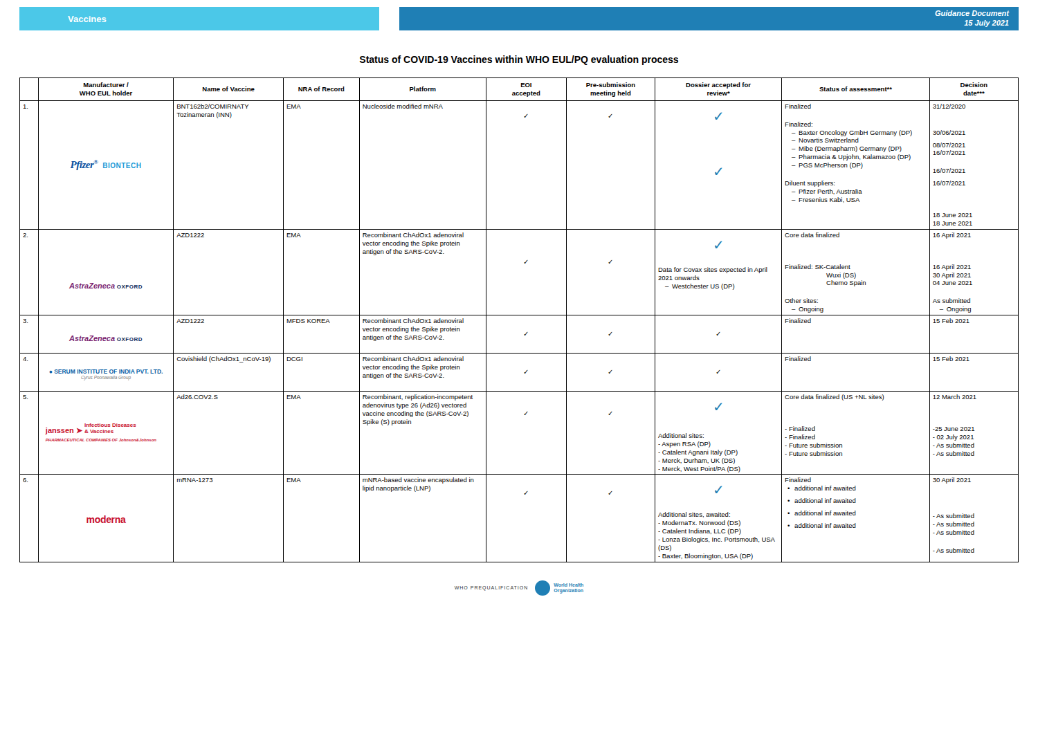Vaccines
Guidance Document 15 July 2021
Status of COVID-19 Vaccines within WHO EUL/PQ evaluation process
| | Manufacturer / WHO EUL holder | Name of Vaccine | NRA of Record | Platform | EOI accepted | Pre-submission meeting held | Dossier accepted for review* | Status of assessment** | Decision date*** |
| --- | --- | --- | --- | --- | --- | --- | --- | --- | --- |
| 1. | Pfizer ® BIONTECH | BNT162b2/COMIRNATY Tozinameran (INN) | EMA | Nucleoside modified mNRA | ✓ | ✓ | ✓ ✓ | Finalized Finalized: Baxter Oncology GmbH Germany (DP) Novartis Switzerland Mibe (Dermapharm) Germany (DP) Pharmacia & Upjohn, Kalamazoo (DP) PGS McPherson (DP) Diluent suppliers: Pfizer Perth, Australia Fresenius Kabi, USA | 31/12/2020 30/06/2021 08/07/2021 16/07/2021 16/07/2021 16/07/2021 18 June 2021 18 June 2021 |
| 2. | AstraZeneca OXFORD | AZD1222 | EMA | Recombinant ChAdOx1 adenoviral vector encoding the Spike protein antigen of the SARS-CoV-2. | ✓ | ✓ | ✓ Data for Covax sites expected in April 2021 onwards Westchester US (DP) | Core data finalized Finalized: SK-Catalent Wuxi (DS) Chemo Spain Other sites: Ongoing | 16 April 2021 16 April 2021 30 April 2021 04 June 2021 As submitted Ongoing |
| 3. | AstraZeneca OXFORD | AZD1222 | MFDS KOREA | Recombinant ChAdOx1 adenoviral vector encoding the Spike protein antigen of the SARS-CoV-2. | ✓ | ✓ | ✓ | Finalized | 15 Feb 2021 |
| 4. | ● SERUM INSTITUTE OF INDIA PVT. LTD. Cyrus Poonawalla Group | Covishield (ChAdOx1_nCoV-19) | DCGI | Recombinant ChAdOx1 adenoviral vector encoding the Spike protein antigen of the SARS-CoV-2. | ✓ | ✓ | ✓ | Finalized | 15 Feb 2021 |
| 5. | janssen ➤ Infectious Diseases & Vaccines PHARMACEUTICAL COMPANIES OF Johnson&Johnson | Ad26.COV2.S | EMA | Recombinant, replication-incompetent adenovirus type 26 (Ad26) vectored vaccine encoding the (SARS-CoV-2) Spike (S) protein | ✓ | ✓ | ✓ Additional sites: - Aspen RSA (DP) - Catalent Agnani Italy (DP) - Merck, Durham, UK (DS) - Merck, West Point/PA (DS) | Core data finalized (US +NL sites) - Finalized - Finalized - Future submission - Future submission | 12 March 2021 -25 June 2021 - 02 July 2021 - As submitted - As submitted |
| 6. | moderna | mRNA-1273 | EMA | mNRA-based vaccine encapsulated in lipid nanoparticle (LNP) | ✓ | ✓ | ✓ Additional sites, awaited: - ModernaTx. Norwood (DS) - Catalent Indiana, LLC (DP) - Lonza Biologics, Inc. Portsmouth, USA (DS) - Baxter, Bloomington, USA (DP) | Finalized additional inf awaited additional inf awaited additional inf awaited additional inf awaited | 30 April 2021 - As submitted - As submitted - As submitted - As submitted |
WHO PREQUALIFICATION World Health
Organization